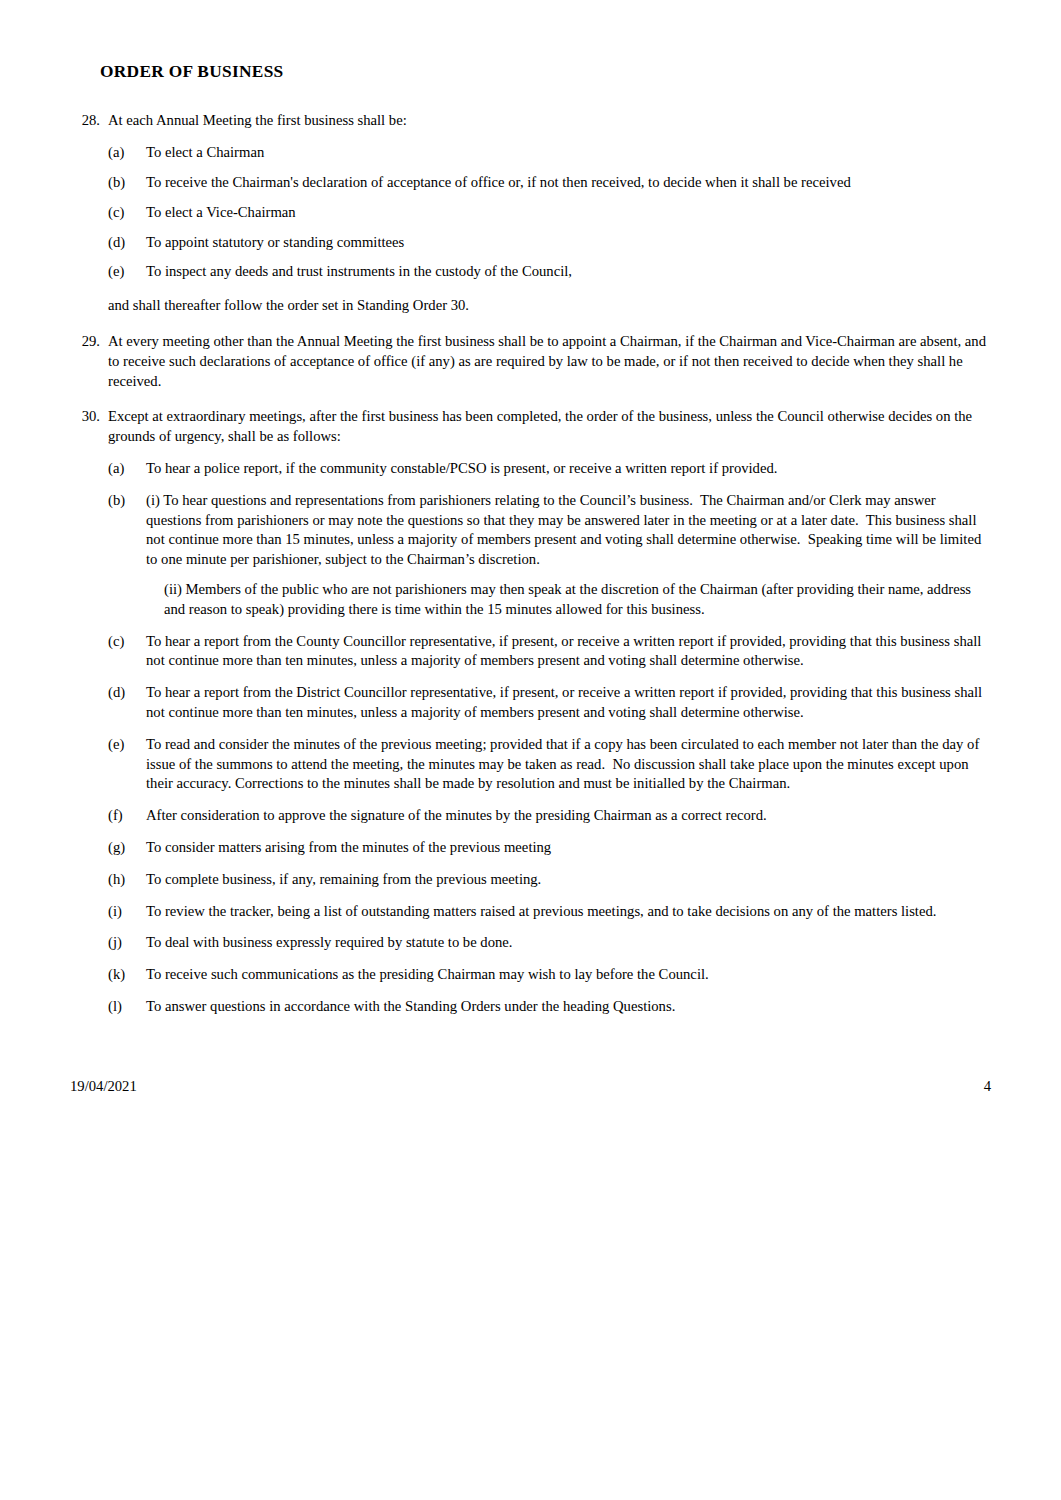ORDER OF BUSINESS
28. At each Annual Meeting the first business shall be:
(a) To elect a Chairman
(b) To receive the Chairman's declaration of acceptance of office or, if not then received, to decide when it shall be received
(c) To elect a Vice-Chairman
(d) To appoint statutory or standing committees
(e) To inspect any deeds and trust instruments in the custody of the Council,
and shall thereafter follow the order set in Standing Order 30.
29. At every meeting other than the Annual Meeting the first business shall be to appoint a Chairman, if the Chairman and Vice-Chairman are absent, and to receive such declarations of acceptance of office (if any) as are required by law to be made, or if not then received to decide when they shall he received.
30. Except at extraordinary meetings, after the first business has been completed, the order of the business, unless the Council otherwise decides on the grounds of urgency, shall be as follows:
(a) To hear a police report, if the community constable/PCSO is present, or receive a written report if provided.
(b) (i) To hear questions and representations from parishioners relating to the Council’s business. The Chairman and/or Clerk may answer questions from parishioners or may note the questions so that they may be answered later in the meeting or at a later date. This business shall not continue more than 15 minutes, unless a majority of members present and voting shall determine otherwise. Speaking time will be limited to one minute per parishioner, subject to the Chairman’s discretion.
(ii) Members of the public who are not parishioners may then speak at the discretion of the Chairman (after providing their name, address and reason to speak) providing there is time within the 15 minutes allowed for this business.
(c) To hear a report from the County Councillor representative, if present, or receive a written report if provided, providing that this business shall not continue more than ten minutes, unless a majority of members present and voting shall determine otherwise.
(d) To hear a report from the District Councillor representative, if present, or receive a written report if provided, providing that this business shall not continue more than ten minutes, unless a majority of members present and voting shall determine otherwise.
(e) To read and consider the minutes of the previous meeting; provided that if a copy has been circulated to each member not later than the day of issue of the summons to attend the meeting, the minutes may be taken as read. No discussion shall take place upon the minutes except upon their accuracy. Corrections to the minutes shall be made by resolution and must be initialled by the Chairman.
(f) After consideration to approve the signature of the minutes by the presiding Chairman as a correct record.
(g) To consider matters arising from the minutes of the previous meeting
(h) To complete business, if any, remaining from the previous meeting.
(i) To review the tracker, being a list of outstanding matters raised at previous meetings, and to take decisions on any of the matters listed.
(j) To deal with business expressly required by statute to be done.
(k) To receive such communications as the presiding Chairman may wish to lay before the Council.
(l) To answer questions in accordance with the Standing Orders under the heading Questions.
19/04/2021 4